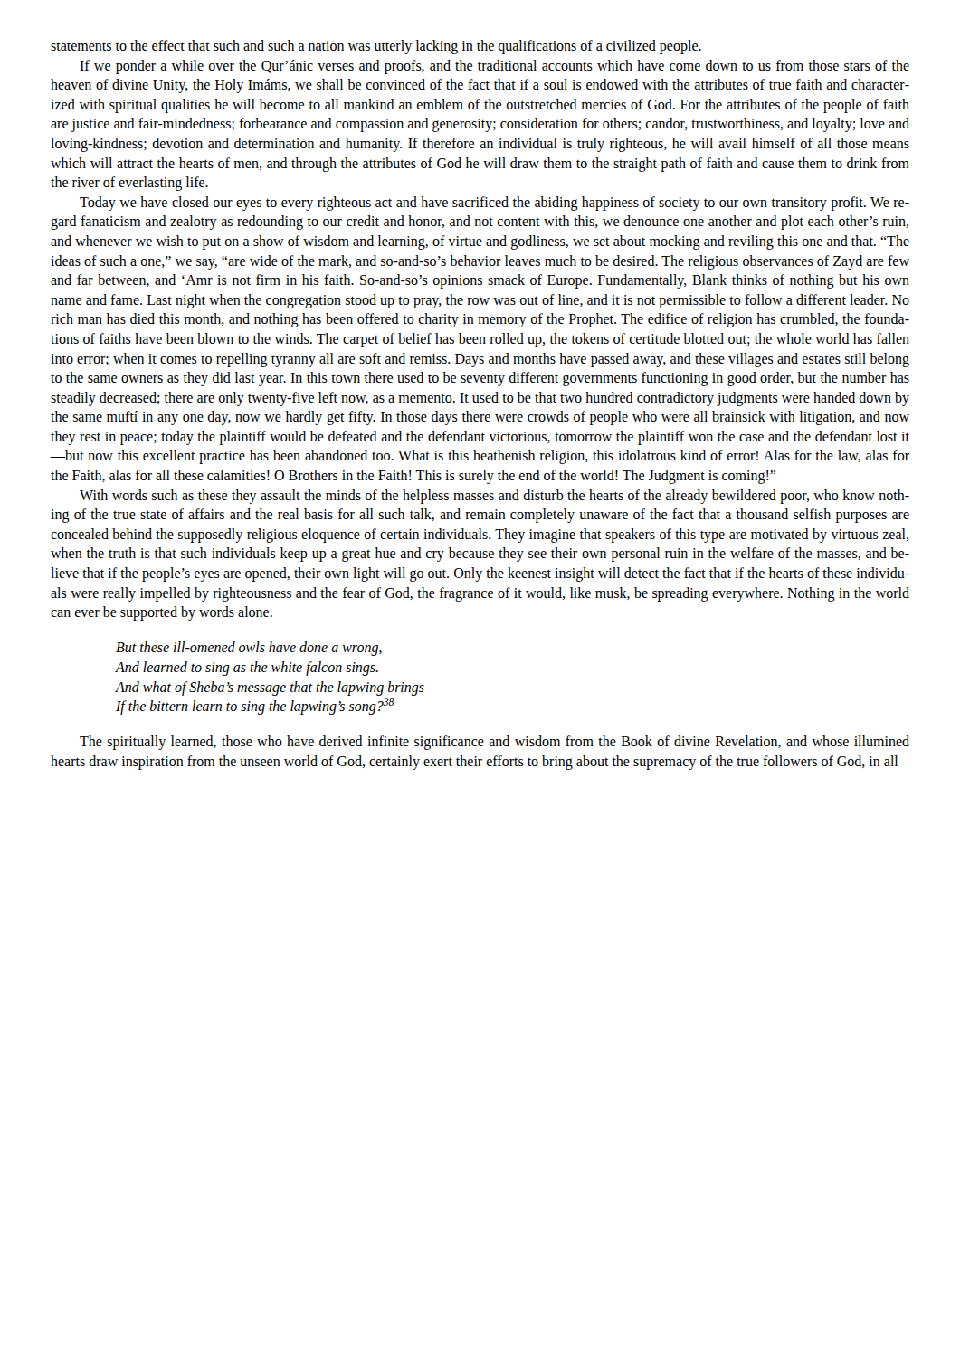statements to the effect that such and such a nation was utterly lacking in the qualifications of a civilized people.
If we ponder a while over the Qur’ánic verses and proofs, and the traditional accounts which have come down to us from those stars of the heaven of divine Unity, the Holy Imáms, we shall be convinced of the fact that if a soul is endowed with the attributes of true faith and characterized with spiritual qualities he will become to all mankind an emblem of the outstretched mercies of God. For the attributes of the people of faith are justice and fair-mindedness; forbearance and compassion and generosity; consideration for others; candor, trustworthiness, and loyalty; love and loving-kindness; devotion and determination and humanity. If therefore an individual is truly righteous, he will avail himself of all those means which will attract the hearts of men, and through the attributes of God he will draw them to the straight path of faith and cause them to drink from the river of everlasting life.
Today we have closed our eyes to every righteous act and have sacrificed the abiding happiness of society to our own transitory profit. We regard fanaticism and zealotry as redounding to our credit and honor, and not content with this, we denounce one another and plot each other’s ruin, and whenever we wish to put on a show of wisdom and learning, of virtue and godliness, we set about mocking and reviling this one and that. “The ideas of such a one,” we say, “are wide of the mark, and so-and-so’s behavior leaves much to be desired. The religious observances of Zayd are few and far between, and ‘Amr is not firm in his faith. So-and-so’s opinions smack of Europe. Fundamentally, Blank thinks of nothing but his own name and fame. Last night when the congregation stood up to pray, the row was out of line, and it is not permissible to follow a different leader. No rich man has died this month, and nothing has been offered to charity in memory of the Prophet. The edifice of religion has crumbled, the foundations of faiths have been blown to the winds. The carpet of belief has been rolled up, the tokens of certitude blotted out; the whole world has fallen into error; when it comes to repelling tyranny all are soft and remiss. Days and months have passed away, and these villages and estates still belong to the same owners as they did last year. In this town there used to be seventy different governments functioning in good order, but the number has steadily decreased; there are only twenty-five left now, as a memento. It used to be that two hundred contradictory judgments were handed down by the same muftí in any one day, now we hardly get fifty. In those days there were crowds of people who were all brainsick with litigation, and now they rest in peace; today the plaintiff would be defeated and the defendant victorious, tomorrow the plaintiff won the case and the defendant lost it—but now this excellent practice has been abandoned too. What is this heathenish religion, this idolatrous kind of error! Alas for the law, alas for the Faith, alas for all these calamities! O Brothers in the Faith! This is surely the end of the world! The Judgment is coming!”
With words such as these they assault the minds of the helpless masses and disturb the hearts of the already bewildered poor, who know nothing of the true state of affairs and the real basis for all such talk, and remain completely unaware of the fact that a thousand selfish purposes are concealed behind the supposedly religious eloquence of certain individuals. They imagine that speakers of this type are motivated by virtuous zeal, when the truth is that such individuals keep up a great hue and cry because they see their own personal ruin in the welfare of the masses, and believe that if the people’s eyes are opened, their own light will go out. Only the keenest insight will detect the fact that if the hearts of these individuals were really impelled by righteousness and the fear of God, the fragrance of it would, like musk, be spreading everywhere. Nothing in the world can ever be supported by words alone.
But these ill-omened owls have done a wrong,
And learned to sing as the white falcon sings.
And what of Sheba’s message that the lapwing brings
If the bittern learn to sing the lapwing’s song?38
The spiritually learned, those who have derived infinite significance and wisdom from the Book of divine Revelation, and whose illumined hearts draw inspiration from the unseen world of God, certainly exert their efforts to bring about the supremacy of the true followers of God, in all